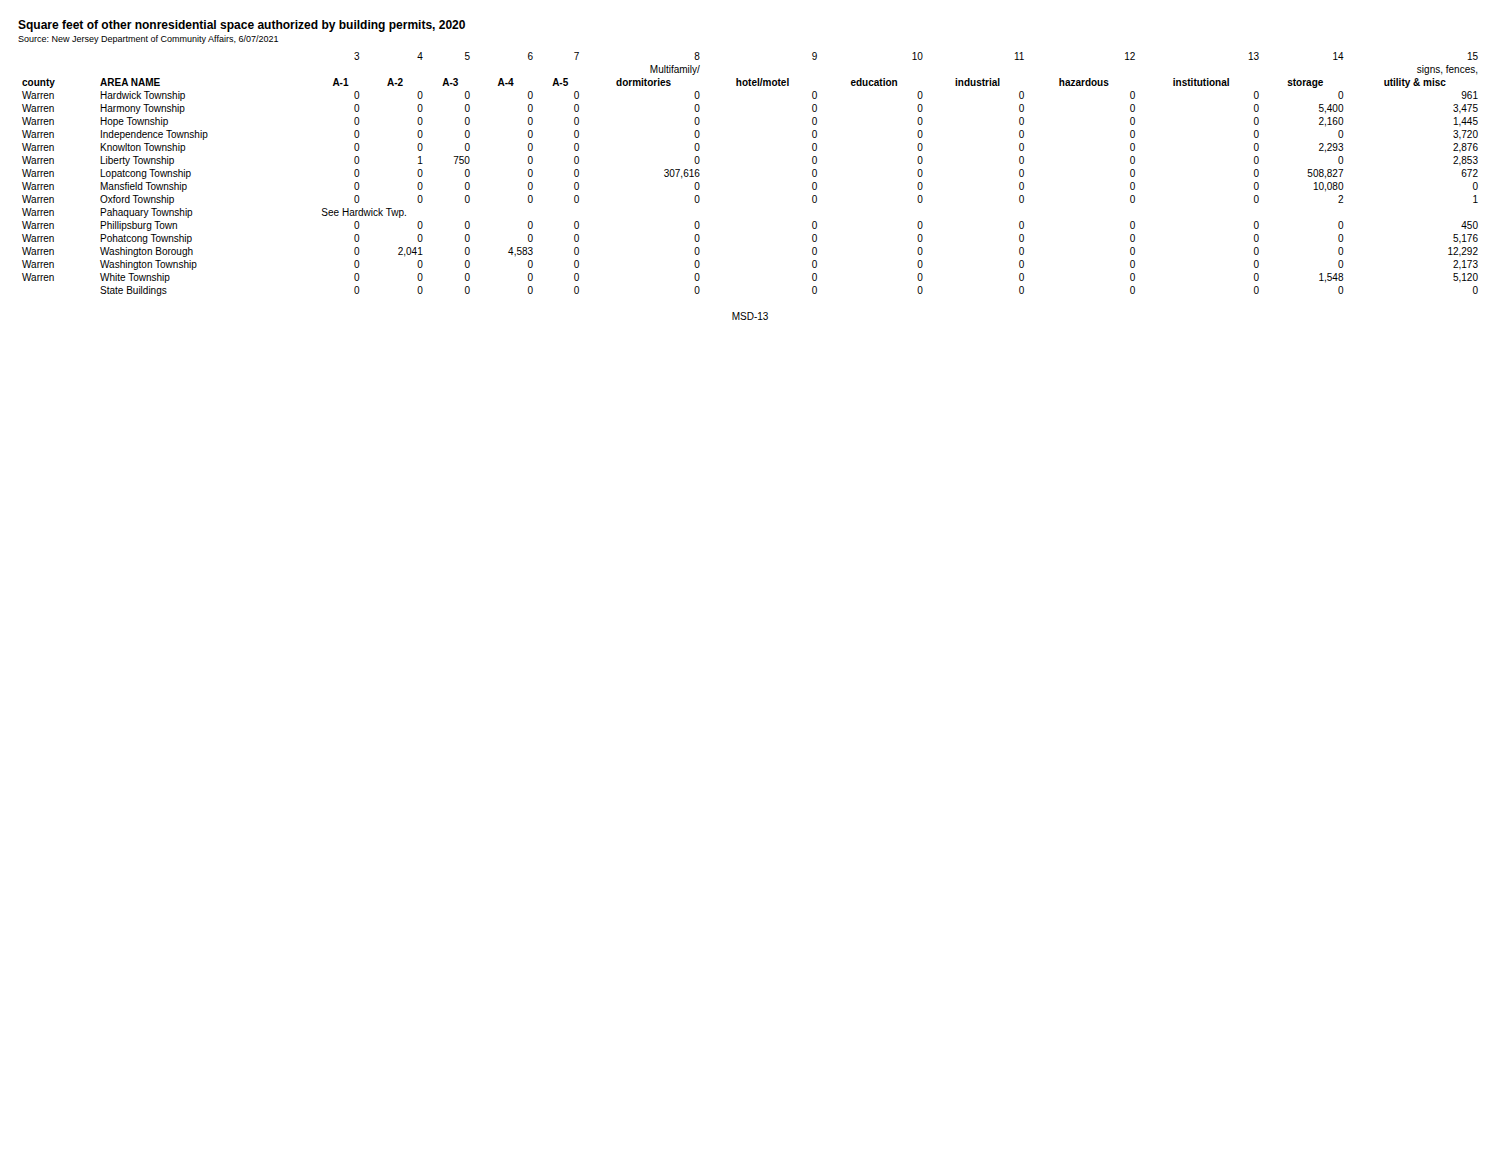Square feet of other nonresidential space authorized by building permits, 2020
Source: New Jersey Department of Community Affairs, 6/07/2021
| | | 3 | 4 | 5 | 6 | 7 | 8 | 9 | 10 | 11 | 12 | 13 | 14 | 15 |
| | | | | | | | Multifamily/ | | | | | | | signs, fences, |
| county | AREA NAME | A-1 | A-2 | A-3 | A-4 | A-5 | dormitories | hotel/motel | education | industrial | hazardous | institutional | storage | utility & misc |
| Warren | Hardwick Township | 0 | 0 | 0 | 0 | 0 | 0 | 0 | 0 | 0 | 0 | 0 | 0 | 961 |
| Warren | Harmony Township | 0 | 0 | 0 | 0 | 0 | 0 | 0 | 0 | 0 | 0 | 0 | 5,400 | 3,475 |
| Warren | Hope Township | 0 | 0 | 0 | 0 | 0 | 0 | 0 | 0 | 0 | 0 | 0 | 2,160 | 1,445 |
| Warren | Independence Township | 0 | 0 | 0 | 0 | 0 | 0 | 0 | 0 | 0 | 0 | 0 | 0 | 3,720 |
| Warren | Knowlton Township | 0 | 0 | 0 | 0 | 0 | 0 | 0 | 0 | 0 | 0 | 0 | 2,293 | 2,876 |
| Warren | Liberty Township | 0 | 1 | 750 | 0 | 0 | 0 | 0 | 0 | 0 | 0 | 0 | 0 | 2,853 |
| Warren | Lopatcong Township | 0 | 0 | 0 | 0 | 0 | 307,616 | 0 | 0 | 0 | 0 | 0 | 508,827 | 672 |
| Warren | Mansfield Township | 0 | 0 | 0 | 0 | 0 | 0 | 0 | 0 | 0 | 0 | 0 | 10,080 | 0 |
| Warren | Oxford Township | 0 | 0 | 0 | 0 | 0 | 0 | 0 | 0 | 0 | 0 | 0 | 2 | 1 |
| Warren | Pahaquary Township | See Hardwick Twp. |
| Warren | Phillipsburg Town | 0 | 0 | 0 | 0 | 0 | 0 | 0 | 0 | 0 | 0 | 0 | 0 | 450 |
| Warren | Pohatcong Township | 0 | 0 | 0 | 0 | 0 | 0 | 0 | 0 | 0 | 0 | 0 | 0 | 5,176 |
| Warren | Washington Borough | 0 | 2,041 | 0 | 4,583 | 0 | 0 | 0 | 0 | 0 | 0 | 0 | 0 | 12,292 |
| Warren | Washington Township | 0 | 0 | 0 | 0 | 0 | 0 | 0 | 0 | 0 | 0 | 0 | 0 | 2,173 |
| Warren | White Township | 0 | 0 | 0 | 0 | 0 | 0 | 0 | 0 | 0 | 0 | 0 | 1,548 | 5,120 |
| | State Buildings | 0 | 0 | 0 | 0 | 0 | 0 | 0 | 0 | 0 | 0 | 0 | 0 | 0 |
MSD-13